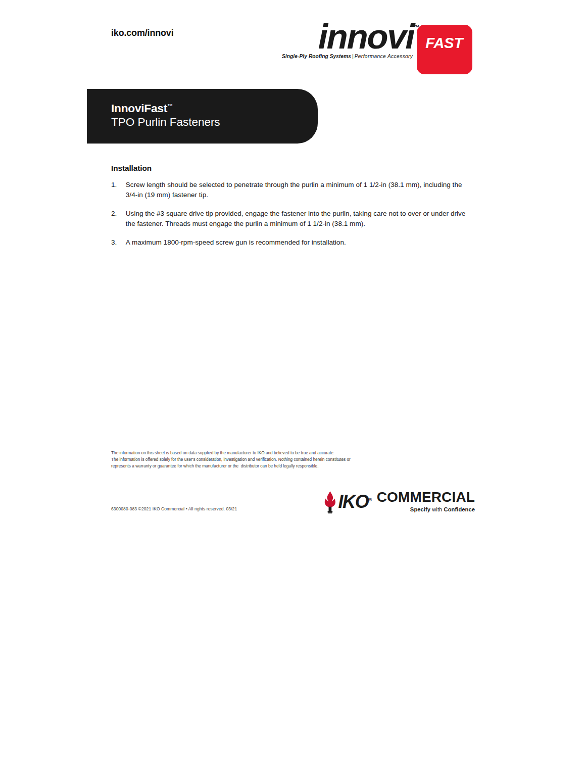iko.com/innovi
innovi™
Single-Ply Roofing Systems|Performance Accessory
FAST
InnoviFast™
TPO Purlin Fasteners
Installation
Screw length should be selected to penetrate through the purlin a minimum of 1 1/2-in (38.1 mm), including the 3/4-in (19 mm) fastener tip.
Using the #3 square drive tip provided, engage the fastener into the purlin, taking care not to over or under drive the fastener. Threads must engage the purlin a minimum of 1 1/2-in (38.1 mm).
A maximum 1800-rpm-speed screw gun is recommended for installation.
The information on this sheet is based on data supplied by the manufacturer to IKO and believed to be true and accurate.
The information is offered solely for the user's consideration, investigation and verification. Nothing contained herein constitutes or
represents a warranty or guarantee for which the manufacturer or the distributor can be held legally responsible.
6300080-083 ©2021 IKO Commercial • All rights reserved. 03/21
IKO®
COMMERCIAL
Specify with Confidence